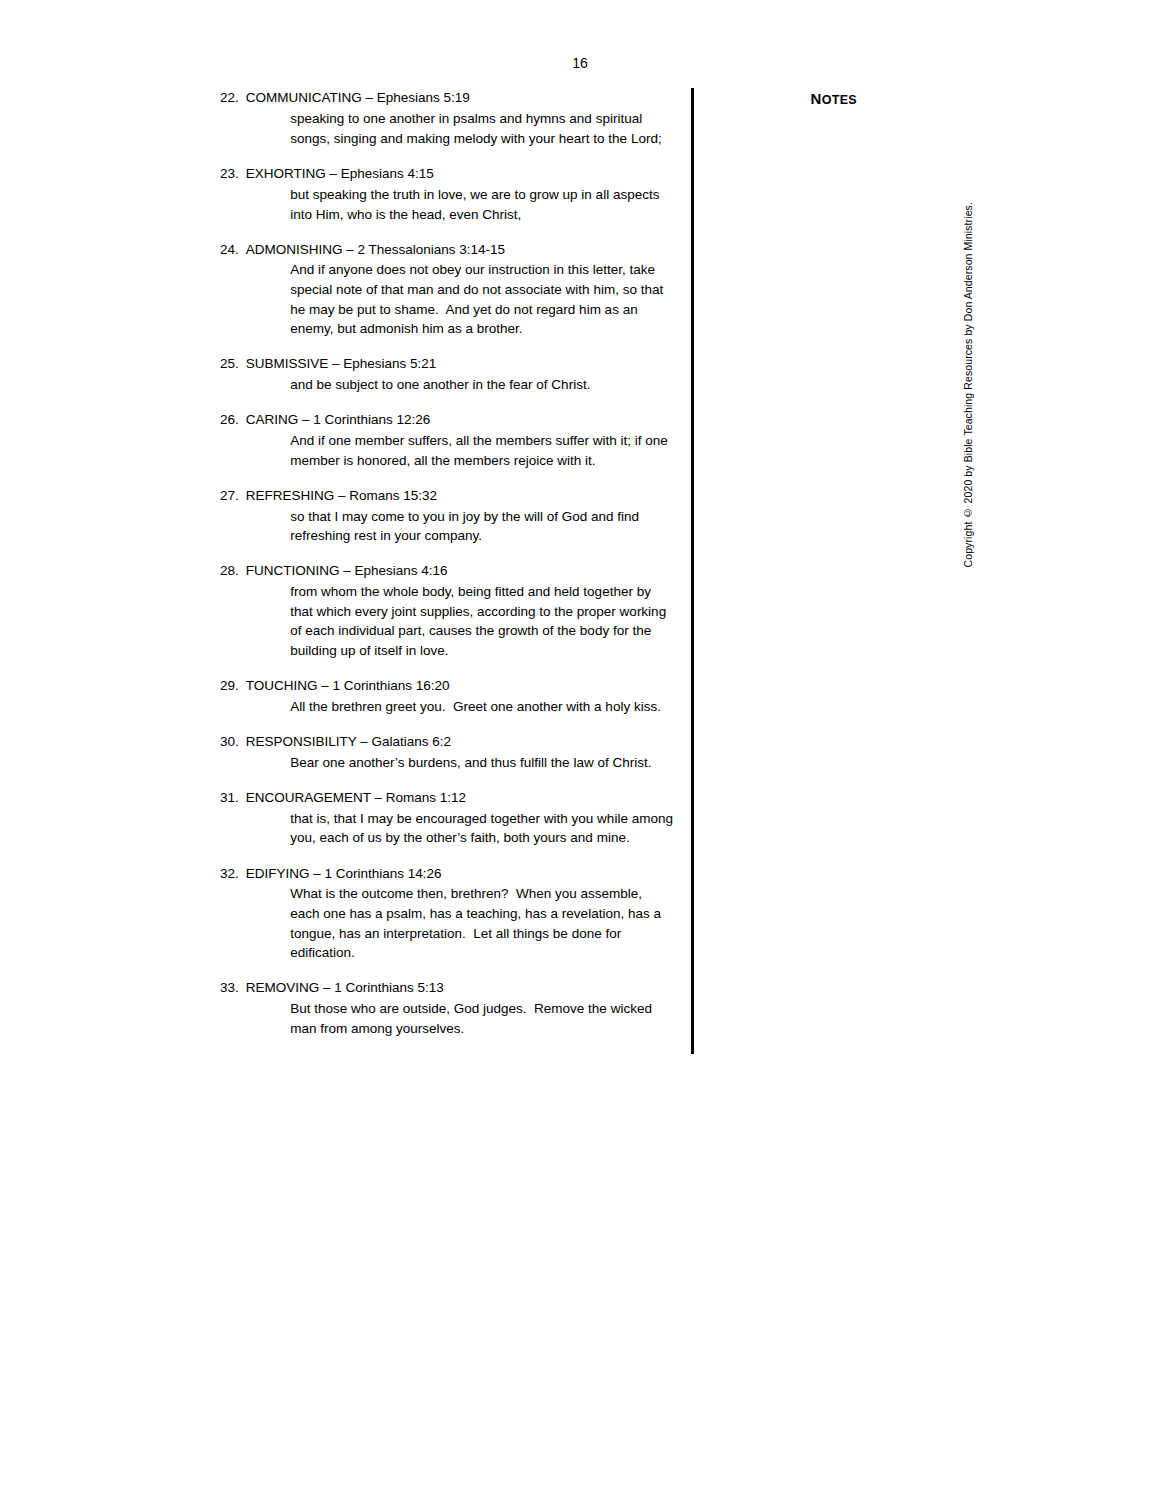16
Copyright © 2020 by Bible Teaching Resources by Don Anderson Ministries.
22. Communicating – Ephesians 5:19 speaking to one another in psalms and hymns and spiritual songs, singing and making melody with your heart to the Lord;
23. Exhorting – Ephesians 4:15 but speaking the truth in love, we are to grow up in all aspects into Him, who is the head, even Christ,
24. Admonishing – 2 Thessalonians 3:14-15 And if anyone does not obey our instruction in this letter, take special note of that man and do not associate with him, so that he may be put to shame. And yet do not regard him as an enemy, but admonish him as a brother.
25. Submissive – Ephesians 5:21 and be subject to one another in the fear of Christ.
26. Caring – 1 Corinthians 12:26 And if one member suffers, all the members suffer with it; if one member is honored, all the members rejoice with it.
27. Refreshing – Romans 15:32 so that I may come to you in joy by the will of God and find refreshing rest in your company.
28. Functioning – Ephesians 4:16 from whom the whole body, being fitted and held together by that which every joint supplies, according to the proper working of each individual part, causes the growth of the body for the building up of itself in love.
29. Touching – 1 Corinthians 16:20 All the brethren greet you. Greet one another with a holy kiss.
30. Responsibility – Galatians 6:2 Bear one another’s burdens, and thus fulfill the law of Christ.
31. Encouragement – Romans 1:12 that is, that I may be encouraged together with you while among you, each of us by the other’s faith, both yours and mine.
32. Edifying – 1 Corinthians 14:26 What is the outcome then, brethren? When you assemble, each one has a psalm, has a teaching, has a revelation, has a tongue, has an interpretation. Let all things be done for edification.
33. Removing – 1 Corinthians 5:13 But those who are outside, God judges. Remove the wicked man from among yourselves.
NOTES